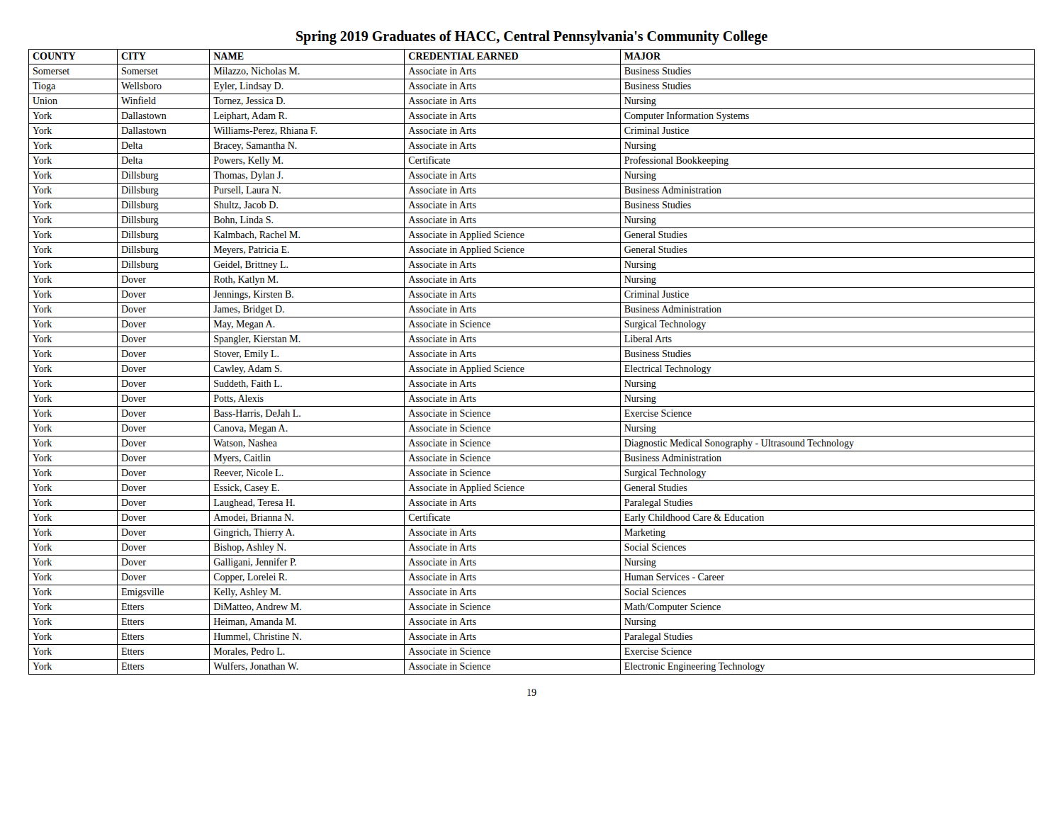Spring 2019 Graduates of HACC, Central Pennsylvania's Community College
| COUNTY | CITY | NAME | CREDENTIAL EARNED | MAJOR |
| --- | --- | --- | --- | --- |
| Somerset | Somerset | Milazzo, Nicholas M. | Associate in Arts | Business Studies |
| Tioga | Wellsboro | Eyler, Lindsay D. | Associate in Arts | Business Studies |
| Union | Winfield | Tornez, Jessica D. | Associate in Arts | Nursing |
| York | Dallastown | Leiphart, Adam R. | Associate in Arts | Computer Information Systems |
| York | Dallastown | Williams-Perez, Rhiana F. | Associate in Arts | Criminal Justice |
| York | Delta | Bracey, Samantha N. | Associate in Arts | Nursing |
| York | Delta | Powers, Kelly M. | Certificate | Professional Bookkeeping |
| York | Dillsburg | Thomas, Dylan J. | Associate in Arts | Nursing |
| York | Dillsburg | Pursell, Laura N. | Associate in Arts | Business Administration |
| York | Dillsburg | Shultz, Jacob D. | Associate in Arts | Business Studies |
| York | Dillsburg | Bohn, Linda S. | Associate in Arts | Nursing |
| York | Dillsburg | Kalmbach, Rachel M. | Associate in Applied Science | General Studies |
| York | Dillsburg | Meyers, Patricia E. | Associate in Applied Science | General Studies |
| York | Dillsburg | Geidel, Brittney L. | Associate in Arts | Nursing |
| York | Dover | Roth, Katlyn M. | Associate in Arts | Nursing |
| York | Dover | Jennings, Kirsten B. | Associate in Arts | Criminal Justice |
| York | Dover | James, Bridget D. | Associate in Arts | Business Administration |
| York | Dover | May, Megan A. | Associate in Science | Surgical Technology |
| York | Dover | Spangler, Kierstan M. | Associate in Arts | Liberal Arts |
| York | Dover | Stover, Emily L. | Associate in Arts | Business Studies |
| York | Dover | Cawley, Adam S. | Associate in Applied Science | Electrical Technology |
| York | Dover | Suddeth, Faith L. | Associate in Arts | Nursing |
| York | Dover | Potts, Alexis | Associate in Arts | Nursing |
| York | Dover | Bass-Harris, DeJah L. | Associate in Science | Exercise Science |
| York | Dover | Canova, Megan A. | Associate in Science | Nursing |
| York | Dover | Watson, Nashea | Associate in Science | Diagnostic Medical Sonography - Ultrasound Technology |
| York | Dover | Myers, Caitlin | Associate in Science | Business Administration |
| York | Dover | Reever, Nicole L. | Associate in Science | Surgical Technology |
| York | Dover | Essick, Casey E. | Associate in Applied Science | General Studies |
| York | Dover | Laughead, Teresa H. | Associate in Arts | Paralegal Studies |
| York | Dover | Amodei, Brianna N. | Certificate | Early Childhood Care & Education |
| York | Dover | Gingrich, Thierry A. | Associate in Arts | Marketing |
| York | Dover | Bishop, Ashley N. | Associate in Arts | Social Sciences |
| York | Dover | Galligani, Jennifer P. | Associate in Arts | Nursing |
| York | Dover | Copper, Lorelei R. | Associate in Arts | Human Services - Career |
| York | Emigsville | Kelly, Ashley M. | Associate in Arts | Social Sciences |
| York | Etters | DiMatteo, Andrew M. | Associate in Science | Math/Computer Science |
| York | Etters | Heiman, Amanda M. | Associate in Arts | Nursing |
| York | Etters | Hummel, Christine N. | Associate in Arts | Paralegal Studies |
| York | Etters | Morales, Pedro L. | Associate in Science | Exercise Science |
| York | Etters | Wulfers, Jonathan W. | Associate in Science | Electronic Engineering Technology |
19